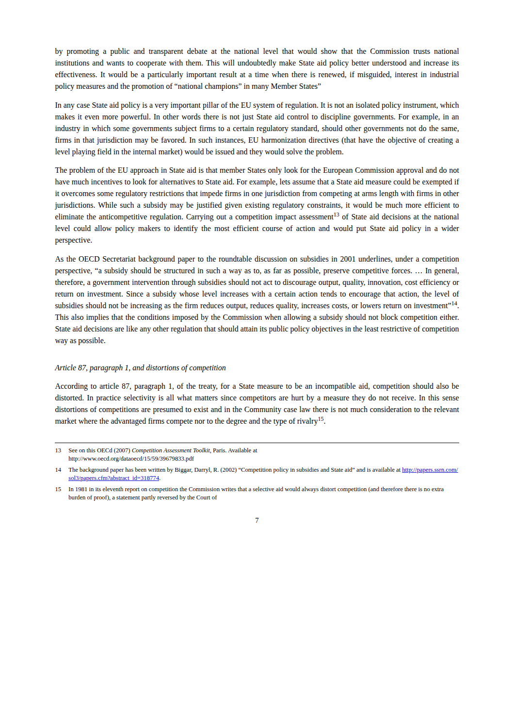by promoting a public and transparent debate at the national level that would show that the Commission trusts national institutions and wants to cooperate with them. This will undoubtedly make State aid policy better understood and increase its effectiveness. It would be a particularly important result at a time when there is renewed, if misguided, interest in industrial policy measures and the promotion of “national champions” in many Member States”
In any case State aid policy is a very important pillar of the EU system of regulation. It is not an isolated policy instrument, which makes it even more powerful. In other words there is not just State aid control to discipline governments. For example, in an industry in which some governments subject firms to a certain regulatory standard, should other governments not do the same, firms in that jurisdiction may be favored. In such instances, EU harmonization directives (that have the objective of creating a level playing field in the internal market) would be issued and they would solve the problem.
The problem of the EU approach in State aid is that member States only look for the European Commission approval and do not have much incentives to look for alternatives to State aid. For example, lets assume that a State aid measure could be exempted if it overcomes some regulatory restrictions that impede firms in one jurisdiction from competing at arms length with firms in other jurisdictions. While such a subsidy may be justified given existing regulatory constraints, it would be much more efficient to eliminate the anticompetitive regulation. Carrying out a competition impact assessment13 of State aid decisions at the national level could allow policy makers to identify the most efficient course of action and would put State aid policy in a wider perspective.
As the OECD Secretariat background paper to the roundtable discussion on subsidies in 2001 underlines, under a competition perspective, “a subsidy should be structured in such a way as to, as far as possible, preserve competitive forces. … In general, therefore, a government intervention through subsidies should not act to discourage output, quality, innovation, cost efficiency or return on investment. Since a subsidy whose level increases with a certain action tends to encourage that action, the level of subsidies should not be increasing as the firm reduces output, reduces quality, increases costs, or lowers return on investment”14. This also implies that the conditions imposed by the Commission when allowing a subsidy should not block competition either. State aid decisions are like any other regulation that should attain its public policy objectives in the least restrictive of competition way as possible.
Article 87, paragraph 1, and distortions of competition
According to article 87, paragraph 1, of the treaty, for a State measure to be an incompatible aid, competition should also be distorted. In practice selectivity is all what matters since competitors are hurt by a measure they do not receive. In this sense distortions of competitions are presumed to exist and in the Community case law there is not much consideration to the relevant market where the advantaged firms compete nor to the degree and the type of rivalry15.
13 See on this OECd (2007) Competition Assessment Toolkit, Paris. Available at
http://www.oecd.org/dataoecd/15/59/39679833.pdf
14 The background paper has been written by Biggar, Darryl, R. (2002) “Competition policy in subsidies and State aid” and is available at http://papers.ssrn.com/sol3/papers.cfm?abstract_id=318774.
15 In 1981 in its eleventh report on competition the Commission writes that a selective aid would always distort competition (and therefore there is no extra burden of proof), a statement partly reversed by the Court of
7